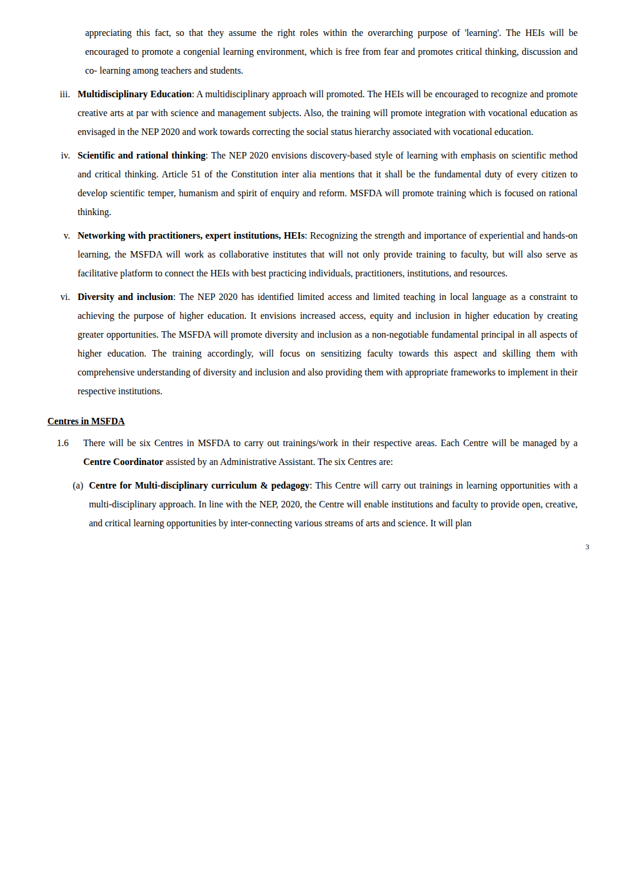appreciating this fact, so that they assume the right roles within the overarching purpose of 'learning'. The HEIs will be encouraged to promote a congenial learning environment, which is free from fear and promotes critical thinking, discussion and co- learning among teachers and students.
iii. Multidisciplinary Education: A multidisciplinary approach will promoted. The HEIs will be encouraged to recognize and promote creative arts at par with science and management subjects. Also, the training will promote integration with vocational education as envisaged in the NEP 2020 and work towards correcting the social status hierarchy associated with vocational education.
iv. Scientific and rational thinking: The NEP 2020 envisions discovery-based style of learning with emphasis on scientific method and critical thinking. Article 51 of the Constitution inter alia mentions that it shall be the fundamental duty of every citizen to develop scientific temper, humanism and spirit of enquiry and reform. MSFDA will promote training which is focused on rational thinking.
v. Networking with practitioners, expert institutions, HEIs: Recognizing the strength and importance of experiential and hands-on learning, the MSFDA will work as collaborative institutes that will not only provide training to faculty, but will also serve as facilitative platform to connect the HEIs with best practicing individuals, practitioners, institutions, and resources.
vi. Diversity and inclusion: The NEP 2020 has identified limited access and limited teaching in local language as a constraint to achieving the purpose of higher education. It envisions increased access, equity and inclusion in higher education by creating greater opportunities. The MSFDA will promote diversity and inclusion as a non-negotiable fundamental principal in all aspects of higher education. The training accordingly, will focus on sensitizing faculty towards this aspect and skilling them with comprehensive understanding of diversity and inclusion and also providing them with appropriate frameworks to implement in their respective institutions.
Centres in MSFDA
1.6 There will be six Centres in MSFDA to carry out trainings/work in their respective areas. Each Centre will be managed by a Centre Coordinator assisted by an Administrative Assistant. The six Centres are:
(a) Centre for Multi-disciplinary curriculum & pedagogy: This Centre will carry out trainings in learning opportunities with a multi-disciplinary approach. In line with the NEP, 2020, the Centre will enable institutions and faculty to provide open, creative, and critical learning opportunities by inter-connecting various streams of arts and science. It will plan
3